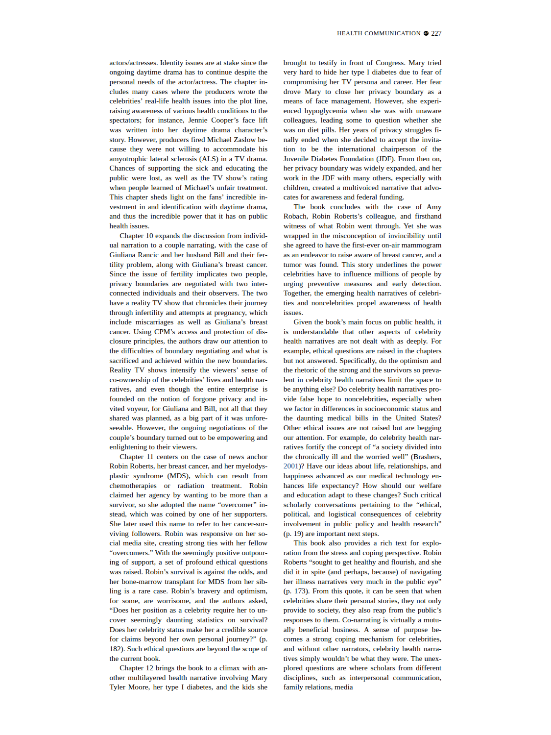Health Communication ↵ 227
actors/actresses. Identity issues are at stake since the ongoing daytime drama has to continue despite the personal needs of the actor/actress. The chapter includes many cases where the producers wrote the celebrities’ real-life health issues into the plot line, raising awareness of various health conditions to the spectators; for instance, Jennie Cooper’s face lift was written into her daytime drama character’s story. However, producers fired Michael Zaslow because they were not willing to accommodate his amyotrophic lateral sclerosis (ALS) in a TV drama. Chances of supporting the sick and educating the public were lost, as well as the TV show’s rating when people learned of Michael’s unfair treatment. This chapter sheds light on the fans’ incredible investment in and identification with daytime drama, and thus the incredible power that it has on public health issues.
Chapter 10 expands the discussion from individual narration to a couple narrating, with the case of Giuliana Rancic and her husband Bill and their fertility problem, along with Giuliana’s breast cancer. Since the issue of fertility implicates two people, privacy boundaries are negotiated with two interconnected individuals and their observers. The two have a reality TV show that chronicles their journey through infertility and attempts at pregnancy, which include miscarriages as well as Giuliana’s breast cancer. Using CPM’s access and protection of disclosure principles, the authors draw our attention to the difficulties of boundary negotiating and what is sacrificed and achieved within the new boundaries. Reality TV shows intensify the viewers’ sense of co-ownership of the celebrities’ lives and health narratives, and even though the entire enterprise is founded on the notion of forgone privacy and invited voyeur, for Giuliana and Bill, not all that they shared was planned, as a big part of it was unforeseeable. However, the ongoing negotiations of the couple’s boundary turned out to be empowering and enlightening to their viewers.
Chapter 11 centers on the case of news anchor Robin Roberts, her breast cancer, and her myelodysplastic syndrome (MDS), which can result from chemotherapies or radiation treatment. Robin claimed her agency by wanting to be more than a survivor, so she adopted the name “overcomer” instead, which was coined by one of her supporters. She later used this name to refer to her cancer-surviving followers. Robin was responsive on her social media site, creating strong ties with her fellow “overcomers.” With the seemingly positive outpouring of support, a set of profound ethical questions was raised. Robin’s survival is against the odds, and her bone-marrow transplant for MDS from her sibling is a rare case. Robin’s bravery and optimism, for some, are worrisome, and the authors asked, “Does her position as a celebrity require her to uncover seemingly daunting statistics on survival? Does her celebrity status make her a credible source for claims beyond her own personal journey?” (p. 182). Such ethical questions are beyond the scope of the current book.
Chapter 12 brings the book to a climax with another multilayered health narrative involving Mary Tyler Moore, her type I diabetes, and the kids she brought to testify in front of Congress. Mary tried very hard to hide her type I diabetes due to fear of compromising her TV persona and career. Her fear drove Mary to close her privacy boundary as a means of face management. However, she experienced hypoglycemia when she was with unaware colleagues, leading some to question whether she was on diet pills. Her years of privacy struggles finally ended when she decided to accept the invitation to be the international chairperson of the Juvenile Diabetes Foundation (JDF). From then on, her privacy boundary was widely expanded, and her work in the JDF with many others, especially with children, created a multivoiced narrative that advocates for awareness and federal funding.
The book concludes with the case of Amy Robach, Robin Roberts’s colleague, and firsthand witness of what Robin went through. Yet she was wrapped in the misconception of invincibility until she agreed to have the first-ever on-air mammogram as an endeavor to raise aware of breast cancer, and a tumor was found. This story underlines the power celebrities have to influence millions of people by urging preventive measures and early detection. Together, the emerging health narratives of celebrities and noncelebrities propel awareness of health issues.
Given the book’s main focus on public health, it is understandable that other aspects of celebrity health narratives are not dealt with as deeply. For example, ethical questions are raised in the chapters but not answered. Specifically, do the optimism and the rhetoric of the strong and the survivors so prevalent in celebrity health narratives limit the space to be anything else? Do celebrity health narratives provide false hope to noncelebrities, especially when we factor in differences in socioeconomic status and the daunting medical bills in the United States? Other ethical issues are not raised but are begging our attention. For example, do celebrity health narratives fortify the concept of “a society divided into the chronically ill and the worried well” (Brashers, 2001)? Have our ideas about life, relationships, and happiness advanced as our medical technology enhances life expectancy? How should our welfare and education adapt to these changes? Such critical scholarly conversations pertaining to the “ethical, political, and logistical consequences of celebrity involvement in public policy and health research” (p. 19) are important next steps.
This book also provides a rich text for exploration from the stress and coping perspective. Robin Roberts “sought to get healthy and flourish, and she did it in spite (and perhaps, because) of navigating her illness narratives very much in the public eye” (p. 173). From this quote, it can be seen that when celebrities share their personal stories, they not only provide to society, they also reap from the public’s responses to them. Co-narrating is virtually a mutually beneficial business. A sense of purpose becomes a strong coping mechanism for celebrities, and without other narrators, celebrity health narratives simply wouldn’t be what they were. The unexplored questions are where scholars from different disciplines, such as interpersonal communication, family relations, media